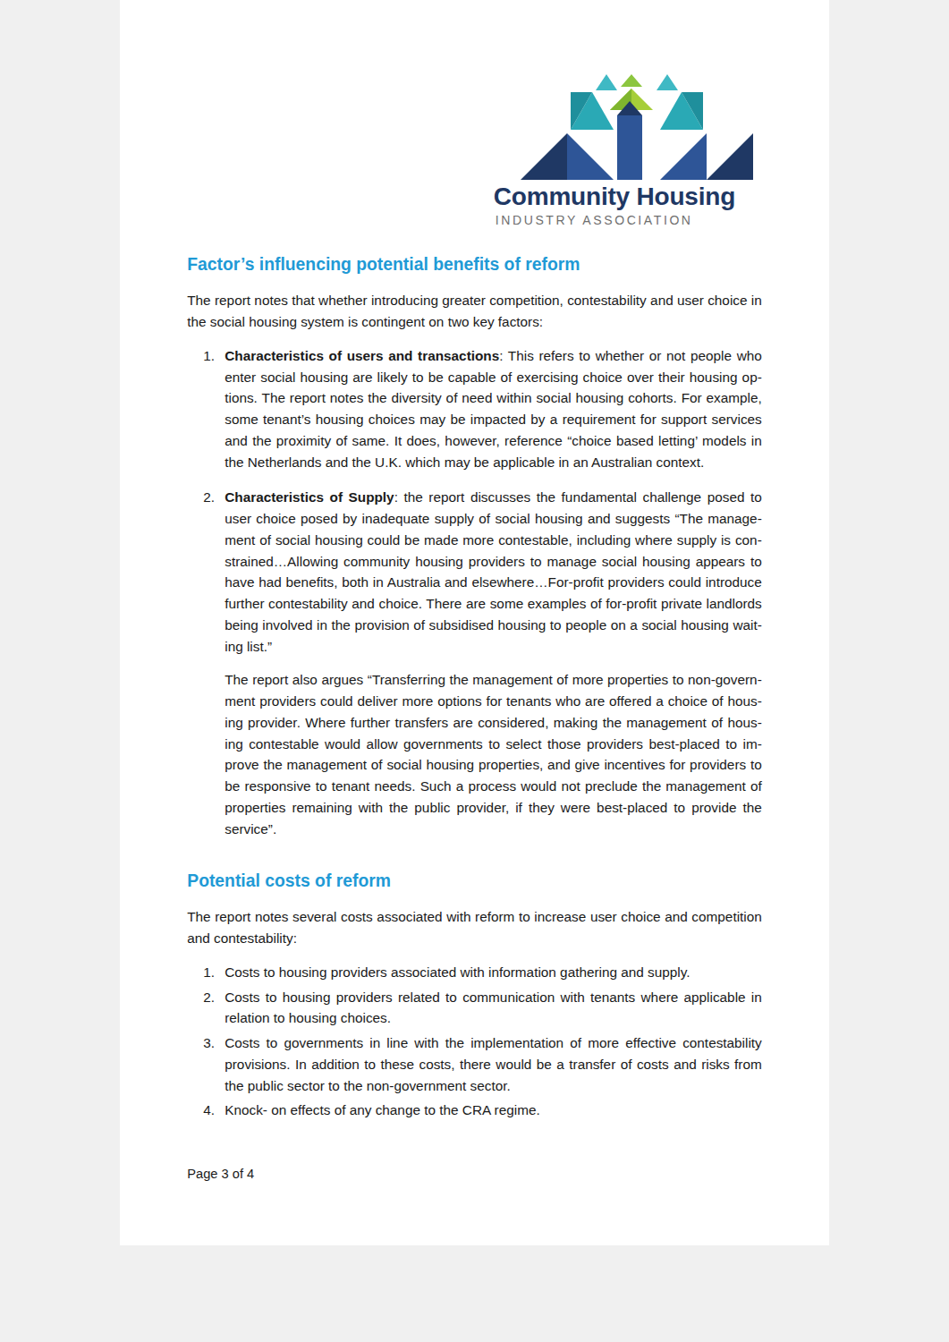Community Housing
INDUSTRY ASSOCIATION
Factor’s influencing potential benefits of reform
The report notes that whether introducing greater competition, contestability and user choice in the social housing system is contingent on two key factors:
Characteristics of users and transactions: This refers to whether or not people who enter social housing are likely to be capable of exercising choice over their housing options. The report notes the diversity of need within social housing cohorts. For example, some tenant’s housing choices may be impacted by a requirement for support services and the proximity of same. It does, however, reference “choice based letting’ models in the Netherlands and the U.K. which may be applicable in an Australian context.
Characteristics of Supply: the report discusses the fundamental challenge posed to user choice posed by inadequate supply of social housing and suggests “The management of social housing could be made more contestable, including where supply is constrained…Allowing community housing providers to manage social housing appears to have had benefits, both in Australia and elsewhere…For-profit providers could introduce further contestability and choice. There are some examples of for-profit private landlords being involved in the provision of subsidised housing to people on a social housing waiting list.”
The report also argues “Transferring the management of more properties to non-government providers could deliver more options for tenants who are offered a choice of housing provider. Where further transfers are considered, making the management of housing contestable would allow governments to select those providers best-placed to improve the management of social housing properties, and give incentives for providers to be responsive to tenant needs. Such a process would not preclude the management of properties remaining with the public provider, if they were best-placed to provide the service”.
Potential costs of reform
The report notes several costs associated with reform to increase user choice and competition and contestability:
Costs to housing providers associated with information gathering and supply.
Costs to housing providers related to communication with tenants where applicable in relation to housing choices.
Costs to governments in line with the implementation of more effective contestability provisions. In addition to these costs, there would be a transfer of costs and risks from the public sector to the non-government sector.
Knock- on effects of any change to the CRA regime.
Page 3 of 4